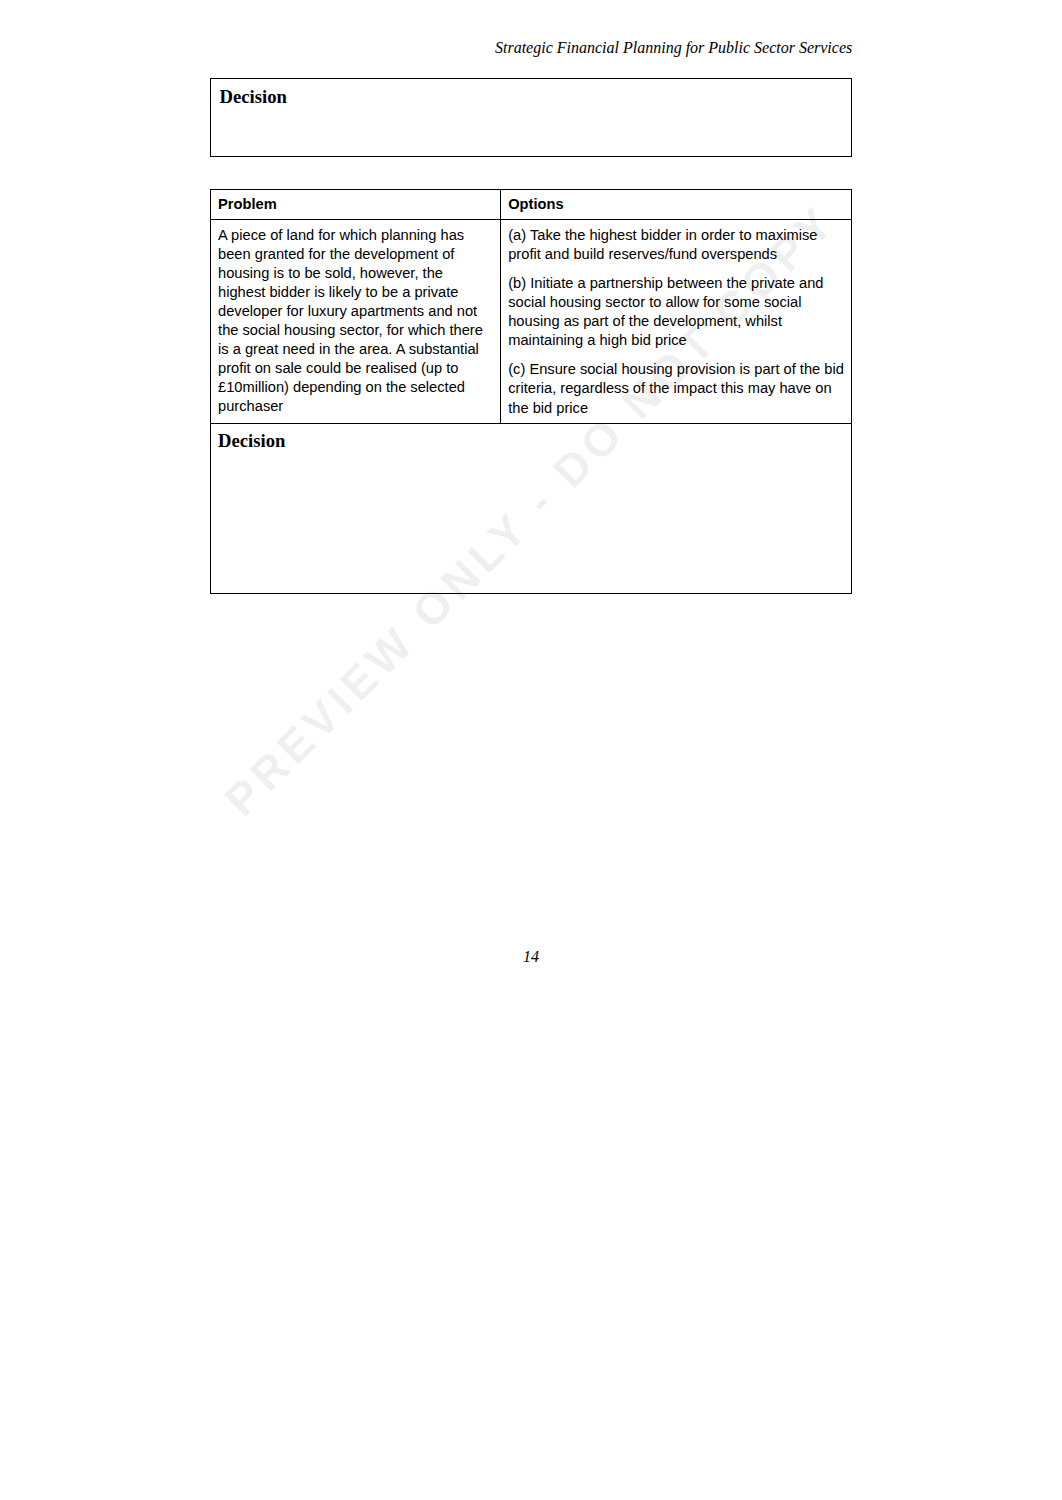PREVIEW ONLY - DO NOT COPY
Strategic Financial Planning for Public Sector Services
Decision
| Problem | Options |
| --- | --- |
| A piece of land for which planning has been granted for the development of housing is to be sold, however, the highest bidder is likely to be a private developer for luxury apartments and not the social housing sector, for which there is a great need in the area. A substantial profit on sale could be realised (up to £10million) depending on the selected purchaser | (a) Take the highest bidder in order to maximise profit and build reserves/fund overspends (b) Initiate a partnership between the private and social housing sector to allow for some social housing as part of the development, whilst maintaining a high bid price (c) Ensure social housing provision is part of the bid criteria, regardless of the impact this may have on the bid price |
| Decision |
14